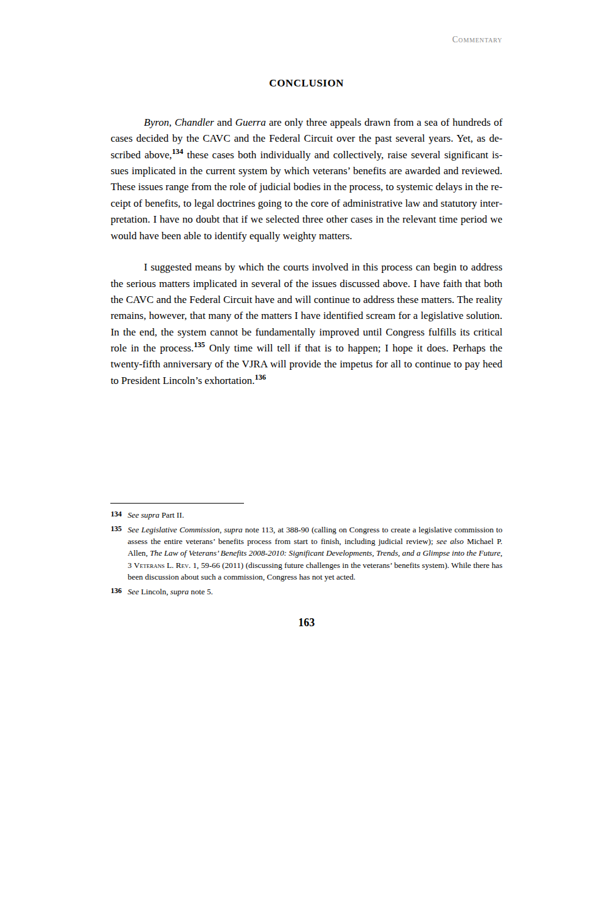Commentary
CONCLUSION
Byron, Chandler and Guerra are only three appeals drawn from a sea of hundreds of cases decided by the CAVC and the Federal Circuit over the past several years. Yet, as described above,134 these cases both individually and collectively, raise several significant issues implicated in the current system by which veterans’ benefits are awarded and reviewed. These issues range from the role of judicial bodies in the process, to systemic delays in the receipt of benefits, to legal doctrines going to the core of administrative law and statutory interpretation. I have no doubt that if we selected three other cases in the relevant time period we would have been able to identify equally weighty matters.
I suggested means by which the courts involved in this process can begin to address the serious matters implicated in several of the issues discussed above. I have faith that both the CAVC and the Federal Circuit have and will continue to address these matters. The reality remains, however, that many of the matters I have identified scream for a legislative solution. In the end, the system cannot be fundamentally improved until Congress fulfills its critical role in the process.135 Only time will tell if that is to happen; I hope it does. Perhaps the twenty-fifth anniversary of the VJRA will provide the impetus for all to continue to pay heed to President Lincoln’s exhortation.136
134 See supra Part II.
135 See Legislative Commission, supra note 113, at 388-90 (calling on Congress to create a legislative commission to assess the entire veterans’ benefits process from start to finish, including judicial review); see also Michael P. Allen, The Law of Veterans’ Benefits 2008-2010: Significant Developments, Trends, and a Glimpse into the Future, 3 Veterans L. Rev. 1, 59-66 (2011) (discussing future challenges in the veterans’ benefits system). While there has been discussion about such a commission, Congress has not yet acted.
136 See Lincoln, supra note 5.
163